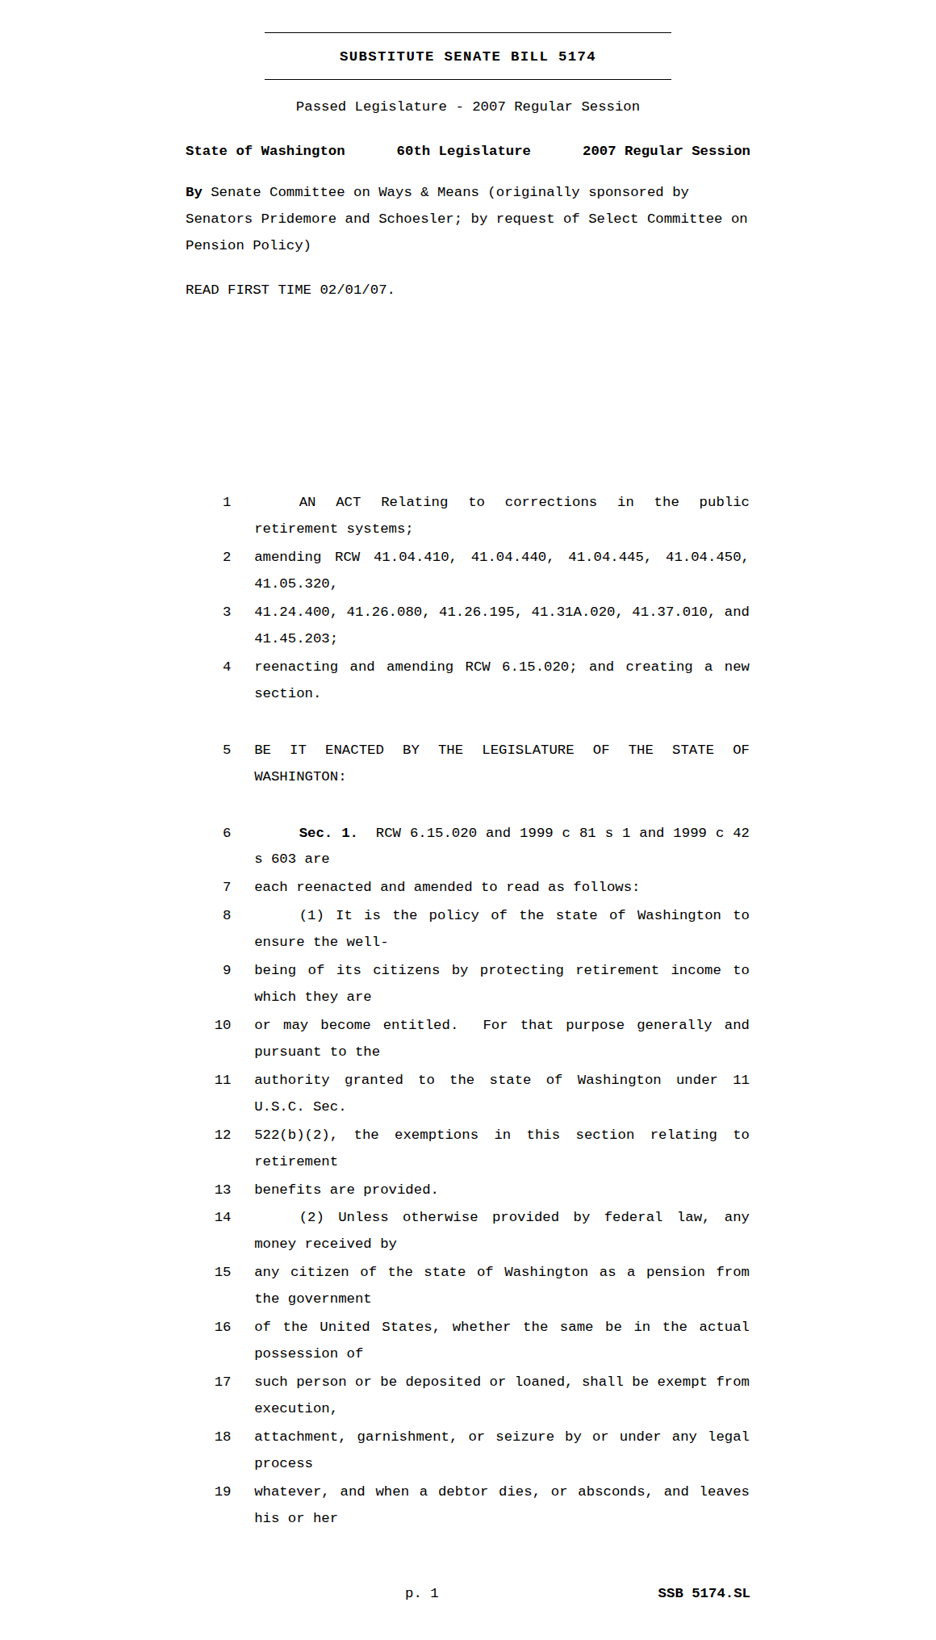SUBSTITUTE SENATE BILL 5174
Passed Legislature - 2007 Regular Session
State of Washington 60th Legislature 2007 Regular Session
By Senate Committee on Ways & Means (originally sponsored by Senators Pridemore and Schoesler; by request of Select Committee on Pension Policy)
READ FIRST TIME 02/01/07.
| 1 | AN ACT Relating to corrections in the public retirement systems; |
| 2 | amending RCW 41.04.410, 41.04.440, 41.04.445, 41.04.450, 41.05.320, |
| 3 | 41.24.400, 41.26.080, 41.26.195, 41.31A.020, 41.37.010, and 41.45.203; |
| 4 | reenacting and amending RCW 6.15.020; and creating a new section. |
| 5 | BE IT ENACTED BY THE LEGISLATURE OF THE STATE OF WASHINGTON: |
| 6 | Sec. 1. RCW 6.15.020 and 1999 c 81 s 1 and 1999 c 42 s 603 are |
| 7 | each reenacted and amended to read as follows: |
| 8 | (1) It is the policy of the state of Washington to ensure the well- |
| 9 | being of its citizens by protecting retirement income to which they are |
| 10 | or may become entitled. For that purpose generally and pursuant to the |
| 11 | authority granted to the state of Washington under 11 U.S.C. Sec. |
| 12 | 522(b)(2), the exemptions in this section relating to retirement |
| 13 | benefits are provided. |
| 14 | (2) Unless otherwise provided by federal law, any money received by |
| 15 | any citizen of the state of Washington as a pension from the government |
| 16 | of the United States, whether the same be in the actual possession of |
| 17 | such person or be deposited or loaned, shall be exempt from execution, |
| 18 | attachment, garnishment, or seizure by or under any legal process |
| 19 | whatever, and when a debtor dies, or absconds, and leaves his or her |
p. 1 SSB 5174.SL